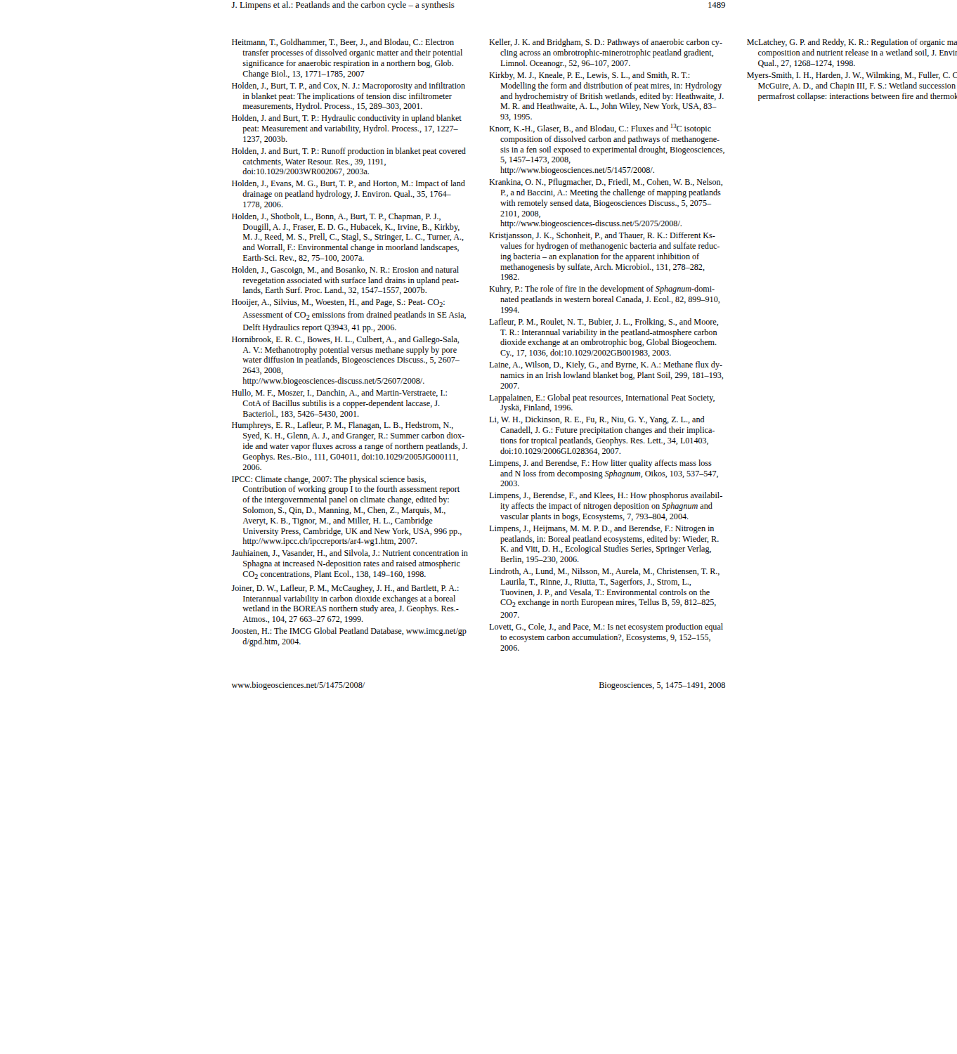J. Limpens et al.: Peatlands and the carbon cycle – a synthesis
1489
Heitmann, T., Goldhammer, T., Beer, J., and Blodau, C.: Electron transfer processes of dissolved organic matter and their potential significance for anaerobic respiration in a northern bog, Glob. Change Biol., 13, 1771–1785, 2007
Holden, J., Burt, T. P., and Cox, N. J.: Macroporosity and infiltration in blanket peat: The implications of tension disc infiltrometer measurements, Hydrol. Process., 15, 289–303, 2001.
Holden, J. and Burt, T. P.: Hydraulic conductivity in upland blanket peat: Measurement and variability, Hydrol. Process., 17, 1227–1237, 2003b.
Holden, J. and Burt, T. P.: Runoff production in blanket peat covered catchments, Water Resour. Res., 39, 1191, doi:10.1029/2003WR002067, 2003a.
Holden, J., Evans, M. G., Burt, T. P., and Horton, M.: Impact of land drainage on peatland hydrology, J. Environ. Qual., 35, 1764–1778, 2006.
Holden, J., Shotbolt, L., Bonn, A., Burt, T. P., Chapman, P. J., Dougill, A. J., Fraser, E. D. G., Hubacek, K., Irvine, B., Kirkby, M. J., Reed, M. S., Prell, C., Stagl, S., Stringer, L. C., Turner, A., and Worrall, F.: Environmental change in moorland landscapes, Earth-Sci. Rev., 82, 75–100, 2007a.
Holden, J., Gascoign, M., and Bosanko, N. R.: Erosion and natural revegetation associated with surface land drains in upland peatlands, Earth Surf. Proc. Land., 32, 1547–1557, 2007b.
Hooijer, A., Silvius, M., Woesten, H., and Page, S.: Peat- CO2: Assessment of CO2 emissions from drained peatlands in SE Asia, Delft Hydraulics report Q3943, 41 pp., 2006.
Hornibrook, E. R. C., Bowes, H. L., Culbert, A., and Gallego-Sala, A. V.: Methanotrophy potential versus methane supply by pore water diffusion in peatlands, Biogeosciences Discuss., 5, 2607–2643, 2008,
http://www.biogeosciences-discuss.net/5/2607/2008/.
Hullo, M. F., Moszer, I., Danchin, A., and Martin-Verstraete, I.: CotA of Bacillus subtilis is a copper-dependent laccase, J. Bacteriol., 183, 5426–5430, 2001.
Humphreys, E. R., Lafleur, P. M., Flanagan, L. B., Hedstrom, N., Syed, K. H., Glenn, A. J., and Granger, R.: Summer carbon dioxide and water vapor fluxes across a range of northern peatlands, J. Geophys. Res.-Bio., 111, G04011, doi:10.1029/2005JG000111, 2006.
IPCC: Climate change, 2007: The physical science basis, Contribution of working group I to the fourth assessment report of the intergovernmental panel on climate change, edited by: Solomon, S., Qin, D., Manning, M., Chen, Z., Marquis, M., Averyt, K. B., Tignor, M., and Miller, H. L., Cambridge University Press, Cambridge, UK and New York, USA, 996 pp., http://www.ipcc.ch/ipccreports/ar4-wg1.htm, 2007.
Jauhiainen, J., Vasander, H., and Silvola, J.: Nutrient concentration in Sphagna at increased N-deposition rates and raised atmospheric CO2 concentrations, Plant Ecol., 138, 149–160, 1998.
Joiner, D. W., Lafleur, P. M., McCaughey, J. H., and Bartlett, P. A.: Interannual variability in carbon dioxide exchanges at a boreal wetland in the BOREAS northern study area, J. Geophys. Res.-Atmos., 104, 27 663–27 672, 1999.
Joosten, H.: The IMCG Global Peatland Database, www.imcg.net/gpd/gpd.htm, 2004.
Keller, J. K. and Bridgham, S. D.: Pathways of anaerobic carbon cycling across an ombrotrophic-minerotrophic peatland gradient, Limnol. Oceanogr., 52, 96–107, 2007.
Kirkby, M. J., Kneale, P. E., Lewis, S. L., and Smith, R. T.: Modelling the form and distribution of peat mires, in: Hydrology and hydrochemistry of British wetlands, edited by: Heathwaite, J. M. R. and Heathwaite, A. L., John Wiley, New York, USA, 83–93, 1995.
Knorr, K.-H., Glaser, B., and Blodau, C.: Fluxes and 13C isotopic composition of dissolved carbon and pathways of methanogenesis in a fen soil exposed to experimental drought, Biogeosciences, 5, 1457–1473, 2008,
http://www.biogeosciences.net/5/1457/2008/.
Krankina, O. N., Pflugmacher, D., Friedl, M., Cohen, W. B., Nelson, P., a nd Baccini, A.: Meeting the challenge of mapping peatlands with remotely sensed data, Biogeosciences Discuss., 5, 2075–2101, 2008,
http://www.biogeosciences-discuss.net/5/2075/2008/.
Kristjansson, J. K., Schonheit, P., and Thauer, R. K.: Different Ks-values for hydrogen of methanogenic bacteria and sulfate reducing bacteria – an explanation for the apparent inhibition of methanogenesis by sulfate, Arch. Microbiol., 131, 278–282, 1982.
Kuhry, P.: The role of fire in the development of Sphagnum-dominated peatlands in western boreal Canada, J. Ecol., 82, 899–910, 1994.
Lafleur, P. M., Roulet, N. T., Bubier, J. L., Frolking, S., and Moore, T. R.: Interannual variability in the peatland-atmosphere carbon dioxide exchange at an ombrotrophic bog, Global Biogeochem. Cy., 17, 1036, doi:10.1029/2002GB001983, 2003.
Laine, A., Wilson, D., Kiely, G., and Byrne, K. A.: Methane flux dynamics in an Irish lowland blanket bog, Plant Soil, 299, 181–193, 2007.
Lappalainen, E.: Global peat resources, International Peat Society, Jyskä, Finland, 1996.
Li, W. H., Dickinson, R. E., Fu, R., Niu, G. Y., Yang, Z. L., and Canadell, J. G.: Future precipitation changes and their implications for tropical peatlands, Geophys. Res. Lett., 34, L01403, doi:10.1029/2006GL028364, 2007.
Limpens, J. and Berendse, F.: How litter quality affects mass loss and N loss from decomposing Sphagnum, Oikos, 103, 537–547, 2003.
Limpens, J., Berendse, F., and Klees, H.: How phosphorus availability affects the impact of nitrogen deposition on Sphagnum and vascular plants in bogs, Ecosystems, 7, 793–804, 2004.
Limpens, J., Heijmans, M. M. P. D., and Berendse, F.: Nitrogen in peatlands, in: Boreal peatland ecosystems, edited by: Wieder, R. K. and Vitt, D. H., Ecological Studies Series, Springer Verlag, Berlin, 195–230, 2006.
Lindroth, A., Lund, M., Nilsson, M., Aurela, M., Christensen, T. R., Laurila, T., Rinne, J., Riutta, T., Sagerfors, J., Strom, L., Tuovinen, J. P., and Vesala, T.: Environmental controls on the CO2 exchange in north European mires, Tellus B, 59, 812–825, 2007.
Lovett, G., Cole, J., and Pace, M.: Is net ecosystem production equal to ecosystem carbon accumulation?, Ecosystems, 9, 152–155, 2006.
McLatchey, G. P. and Reddy, K. R.: Regulation of organic matter decomposition and nutrient release in a wetland soil, J. Environ. Qual., 27, 1268–1274, 1998.
Myers-Smith, I. H., Harden, J. W., Wilmking, M., Fuller, C. C., McGuire, A. D., and Chapin III, F. S.: Wetland succession in a permafrost collapse: interactions between fire and thermokarst,
www.biogeosciences.net/5/1475/2008/
Biogeosciences, 5, 1475–1491, 2008